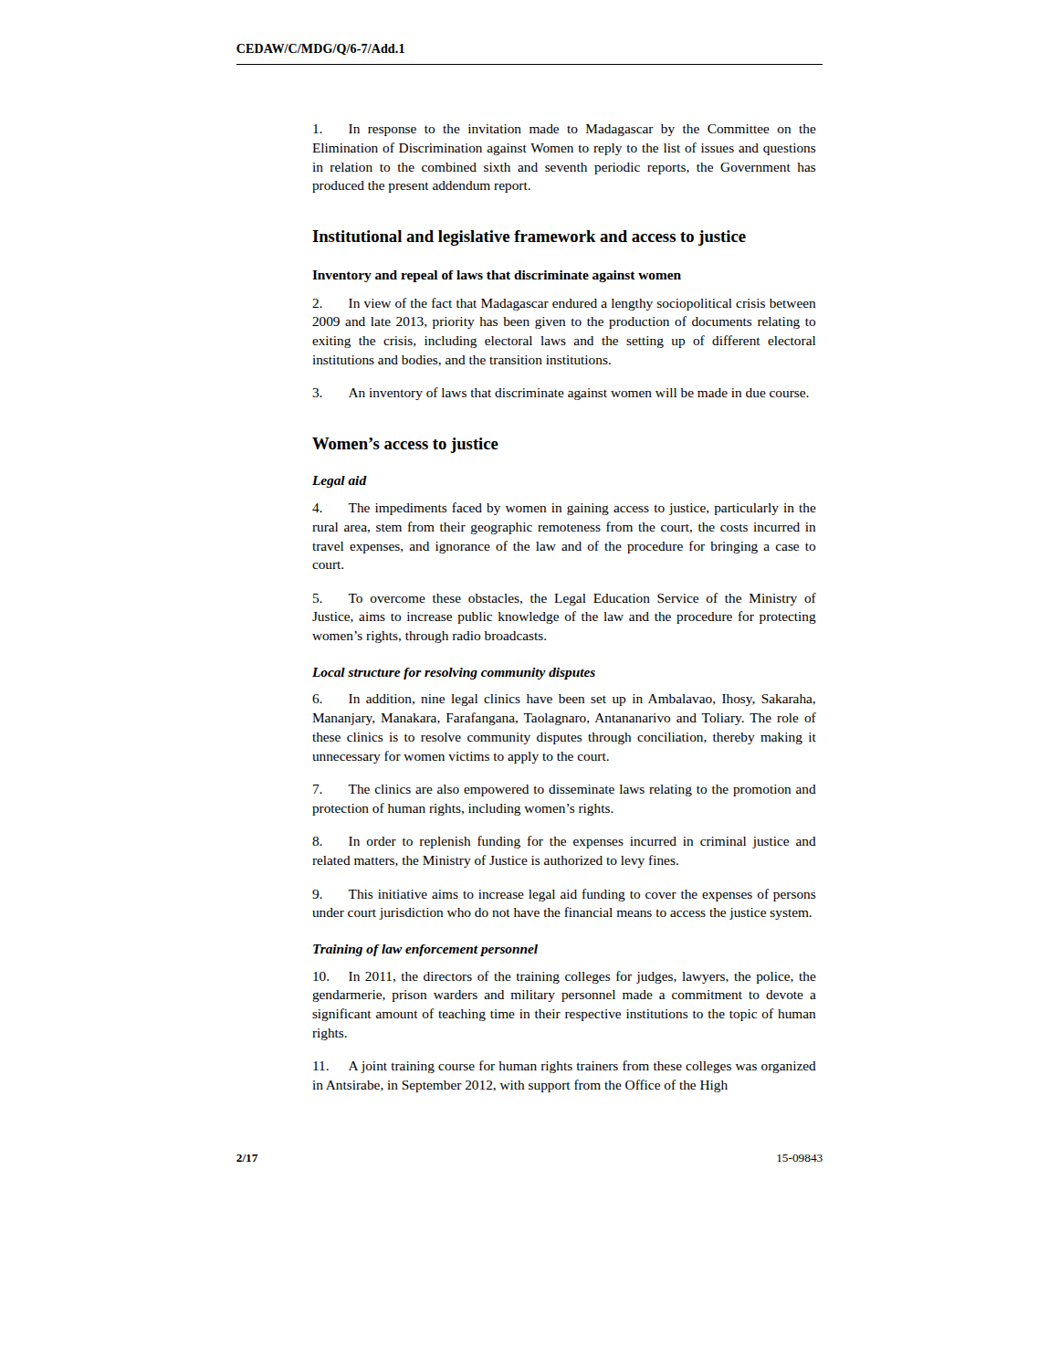CEDAW/C/MDG/Q/6-7/Add.1
1. In response to the invitation made to Madagascar by the Committee on the Elimination of Discrimination against Women to reply to the list of issues and questions in relation to the combined sixth and seventh periodic reports, the Government has produced the present addendum report.
Institutional and legislative framework and access to justice
Inventory and repeal of laws that discriminate against women
2. In view of the fact that Madagascar endured a lengthy sociopolitical crisis between 2009 and late 2013, priority has been given to the production of documents relating to exiting the crisis, including electoral laws and the setting up of different electoral institutions and bodies, and the transition institutions.
3. An inventory of laws that discriminate against women will be made in due course.
Women’s access to justice
Legal aid
4. The impediments faced by women in gaining access to justice, particularly in the rural area, stem from their geographic remoteness from the court, the costs incurred in travel expenses, and ignorance of the law and of the procedure for bringing a case to court.
5. To overcome these obstacles, the Legal Education Service of the Ministry of Justice, aims to increase public knowledge of the law and the procedure for protecting women’s rights, through radio broadcasts.
Local structure for resolving community disputes
6. In addition, nine legal clinics have been set up in Ambalavao, Ihosy, Sakaraha, Mananjary, Manakara, Farafangana, Taolagnaro, Antananarivo and Toliary. The role of these clinics is to resolve community disputes through conciliation, thereby making it unnecessary for women victims to apply to the court.
7. The clinics are also empowered to disseminate laws relating to the promotion and protection of human rights, including women’s rights.
8. In order to replenish funding for the expenses incurred in criminal justice and related matters, the Ministry of Justice is authorized to levy fines.
9. This initiative aims to increase legal aid funding to cover the expenses of persons under court jurisdiction who do not have the financial means to access the justice system.
Training of law enforcement personnel
10. In 2011, the directors of the training colleges for judges, lawyers, the police, the gendarmerie, prison warders and military personnel made a commitment to devote a significant amount of teaching time in their respective institutions to the topic of human rights.
11. A joint training course for human rights trainers from these colleges was organized in Antsirabe, in September 2012, with support from the Office of the High
2/17 15-09843